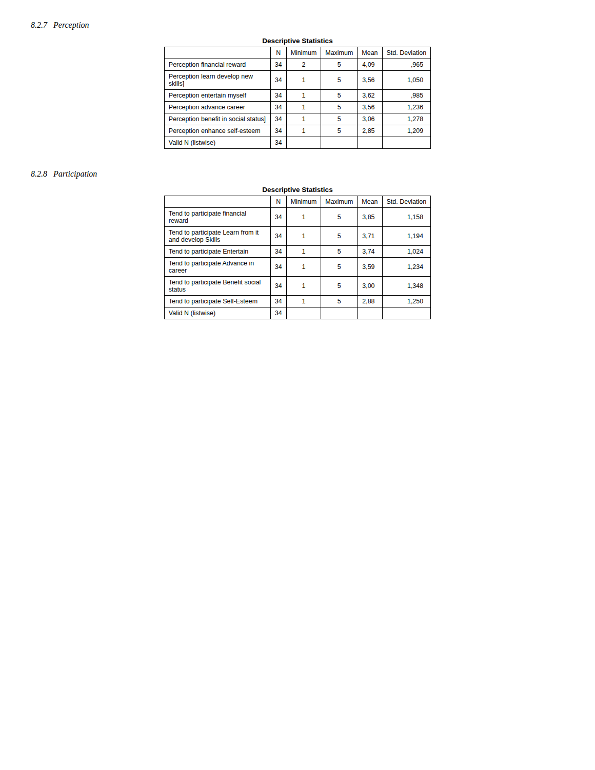8.2.7 Perception
Descriptive Statistics
| | N | Minimum | Maximum | Mean | Std. Deviation |
| --- | --- | --- | --- | --- | --- |
| Perception financial reward | 34 | 2 | 5 | 4,09 | ,965 |
| Perception learn develop new skills] | 34 | 1 | 5 | 3,56 | 1,050 |
| Perception entertain myself | 34 | 1 | 5 | 3,62 | ,985 |
| Perception advance career | 34 | 1 | 5 | 3,56 | 1,236 |
| Perception benefit in social status] | 34 | 1 | 5 | 3,06 | 1,278 |
| Perception enhance self-esteem | 34 | 1 | 5 | 2,85 | 1,209 |
| Valid N (listwise) | 34 | | | | |
8.2.8 Participation
Descriptive Statistics
| | N | Minimum | Maximum | Mean | Std. Deviation |
| --- | --- | --- | --- | --- | --- |
| Tend to participate financial reward | 34 | 1 | 5 | 3,85 | 1,158 |
| Tend to participate Learn from it and develop Skills | 34 | 1 | 5 | 3,71 | 1,194 |
| Tend to participate Entertain | 34 | 1 | 5 | 3,74 | 1,024 |
| Tend to participate Advance in career | 34 | 1 | 5 | 3,59 | 1,234 |
| Tend to participate Benefit social status | 34 | 1 | 5 | 3,00 | 1,348 |
| Tend to participate Self-Esteem | 34 | 1 | 5 | 2,88 | 1,250 |
| Valid N (listwise) | 34 | | | | |